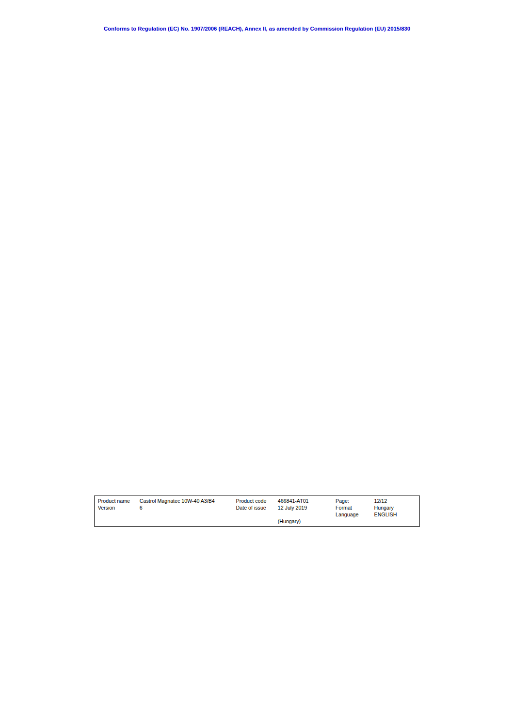Conforms to Regulation (EC) No. 1907/2006 (REACH), Annex II, as amended by Commission Regulation (EU) 2015/830
| Product name | Castrol Magnatec 10W-40 A3/B4 | Product code | 466841-AT01 | Page: | 12/12 |
| Version | 6 | Date of issue | 12 July 2019 | Format | Hungary |
| | | | | Language | ENGLISH |
| | | | (Hungary) | | |